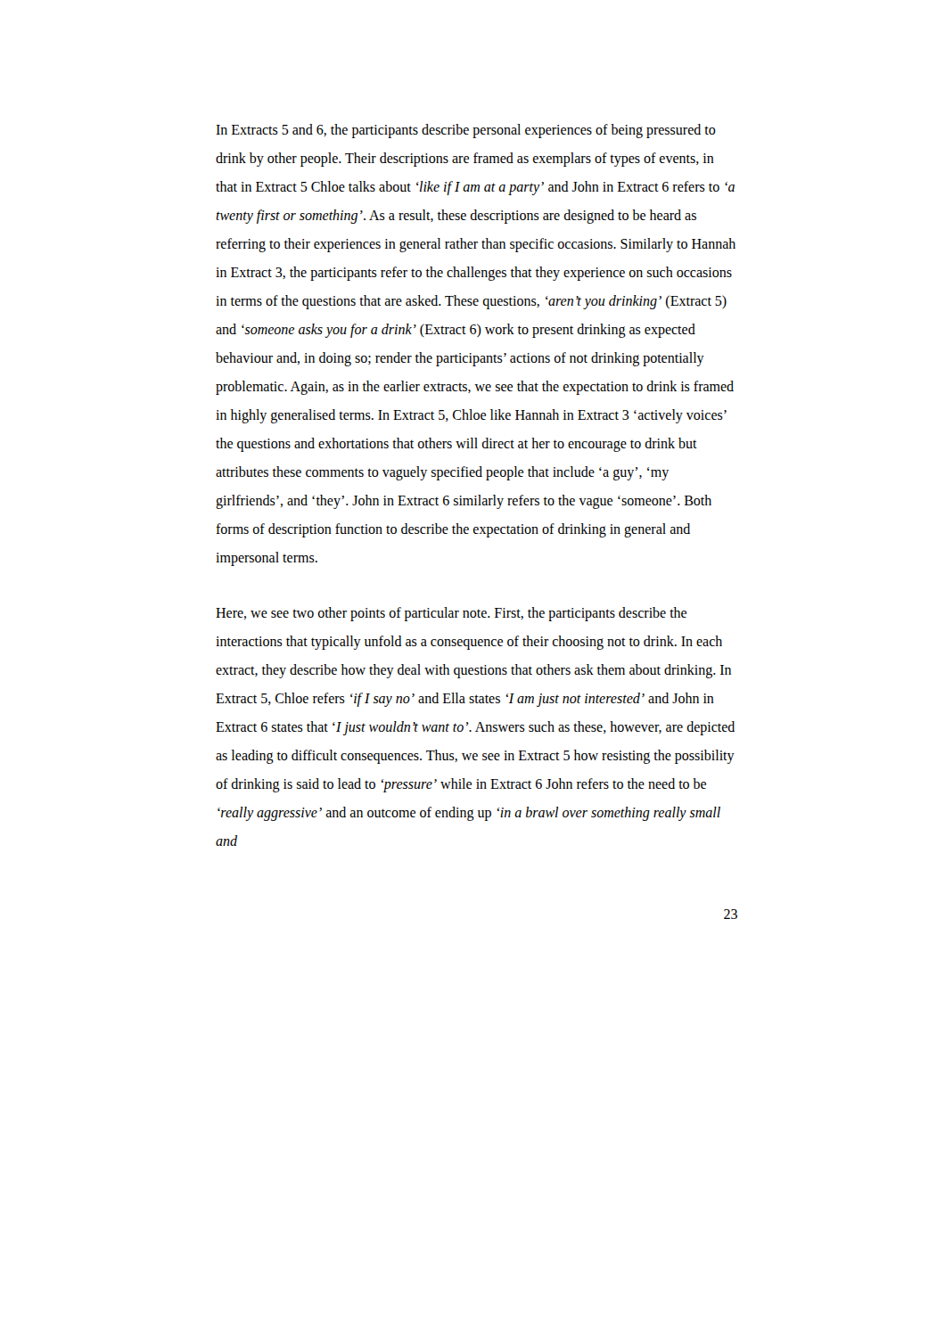In Extracts 5 and 6, the participants describe personal experiences of being pressured to drink by other people. Their descriptions are framed as exemplars of types of events, in that in Extract 5 Chloe talks about ‘like if I am at a party’ and John in Extract 6 refers to ‘a twenty first or something’. As a result, these descriptions are designed to be heard as referring to their experiences in general rather than specific occasions. Similarly to Hannah in Extract 3, the participants refer to the challenges that they experience on such occasions in terms of the questions that are asked. These questions, ‘aren’t you drinking’ (Extract 5) and ‘someone asks you for a drink’ (Extract 6) work to present drinking as expected behaviour and, in doing so; render the participants’ actions of not drinking potentially problematic. Again, as in the earlier extracts, we see that the expectation to drink is framed in highly generalised terms. In Extract 5, Chloe like Hannah in Extract 3 ‘actively voices’ the questions and exhortations that others will direct at her to encourage to drink but attributes these comments to vaguely specified people that include ‘a guy’, ‘my girlfriends’, and ‘they’. John in Extract 6 similarly refers to the vague ‘someone’. Both forms of description function to describe the expectation of drinking in general and impersonal terms.
Here, we see two other points of particular note. First, the participants describe the interactions that typically unfold as a consequence of their choosing not to drink. In each extract, they describe how they deal with questions that others ask them about drinking. In Extract 5, Chloe refers ‘if I say no’ and Ella states ‘I am just not interested’ and John in Extract 6 states that ‘I just wouldn’t want to’. Answers such as these, however, are depicted as leading to difficult consequences. Thus, we see in Extract 5 how resisting the possibility of drinking is said to lead to ‘pressure’ while in Extract 6 John refers to the need to be ‘really aggressive’ and an outcome of ending up ‘in a brawl over something really small and
23